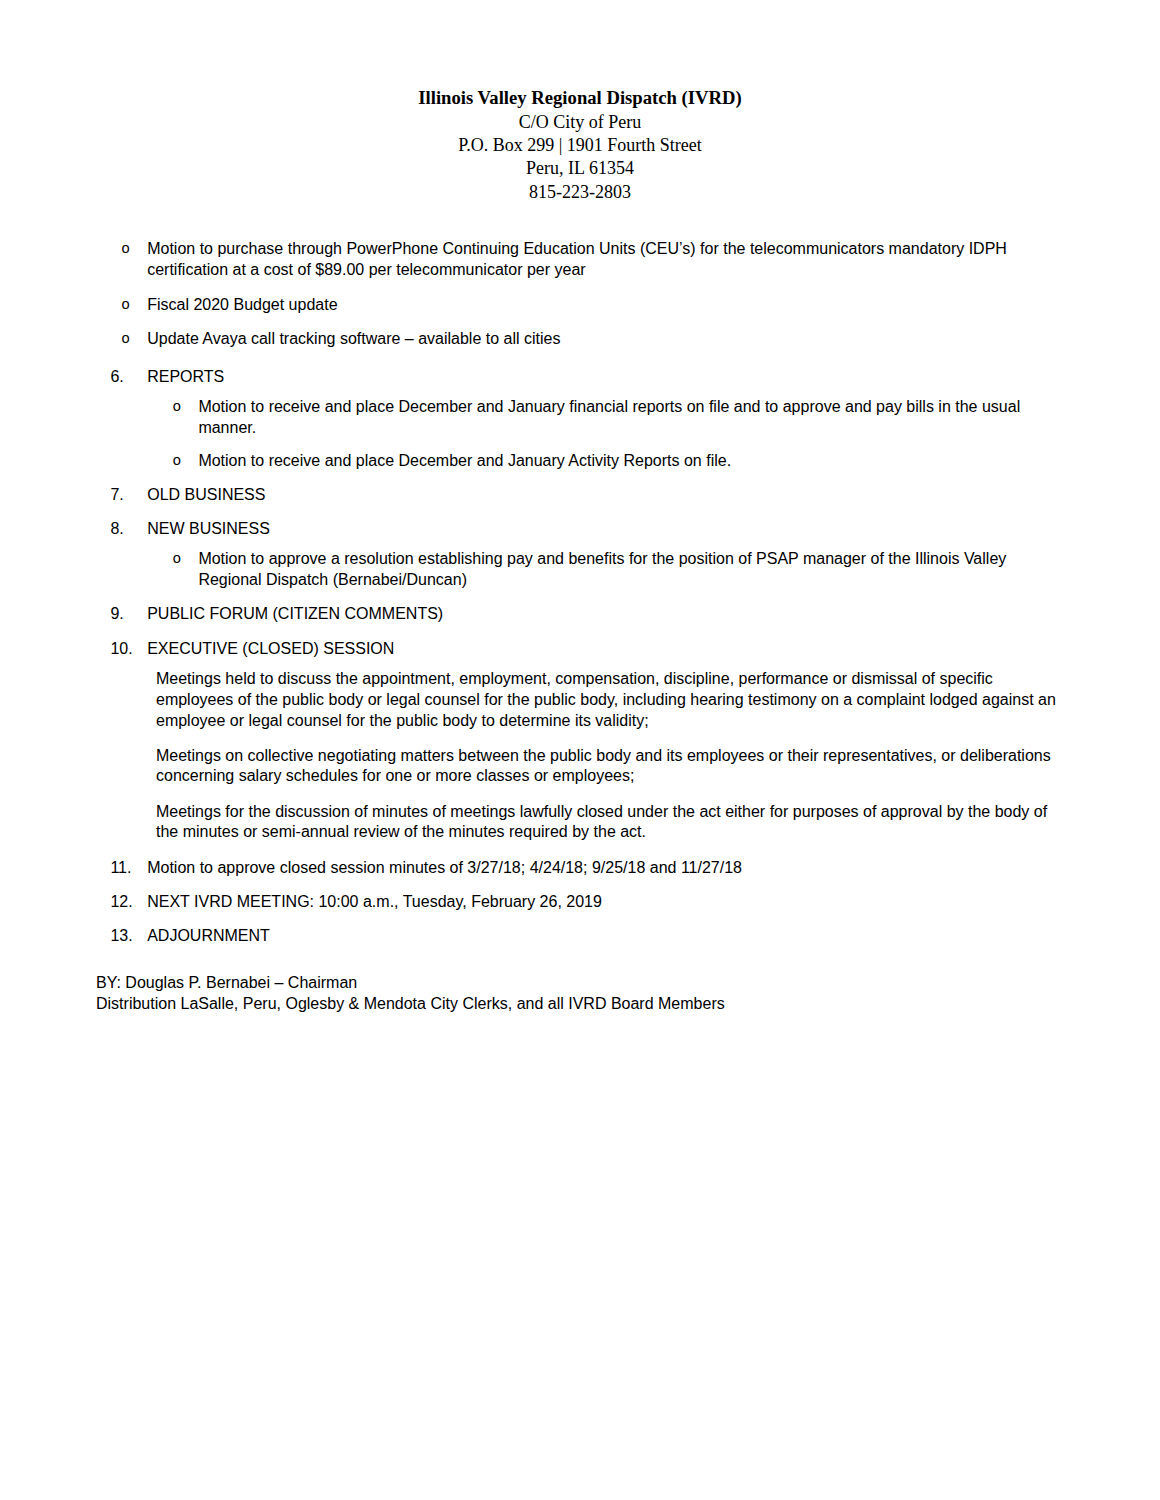Illinois Valley Regional Dispatch (IVRD)
C/O City of Peru
P.O. Box 299 | 1901 Fourth Street
Peru, IL 61354
815-223-2803
Motion to purchase through PowerPhone Continuing Education Units (CEU’s) for the telecommunicators mandatory IDPH certification at a cost of $89.00 per telecommunicator per year
Fiscal 2020 Budget update
Update Avaya call tracking software – available to all cities
REPORTS
Motion to receive and place December and January financial reports on file and to approve and pay bills in the usual manner.
Motion to receive and place December and January Activity Reports on file.
OLD BUSINESS
NEW BUSINESS
Motion to approve a resolution establishing pay and benefits for the position of PSAP manager of the Illinois Valley Regional Dispatch (Bernabei/Duncan)
PUBLIC FORUM (CITIZEN COMMENTS)
EXECUTIVE (CLOSED) SESSION
Meetings held to discuss the appointment, employment, compensation, discipline, performance or dismissal of specific employees of the public body or legal counsel for the public body, including hearing testimony on a complaint lodged against an employee or legal counsel for the public body to determine its validity;
Meetings on collective negotiating matters between the public body and its employees or their representatives, or deliberations concerning salary schedules for one or more classes or employees;
Meetings for the discussion of minutes of meetings lawfully closed under the act either for purposes of approval by the body of the minutes or semi-annual review of the minutes required by the act.
Motion to approve closed session minutes of 3/27/18; 4/24/18; 9/25/18 and 11/27/18
NEXT IVRD MEETING: 10:00 a.m., Tuesday, February 26, 2019
ADJOURNMENT
BY: Douglas P. Bernabei – Chairman
Distribution LaSalle, Peru, Oglesby & Mendota City Clerks, and all IVRD Board Members